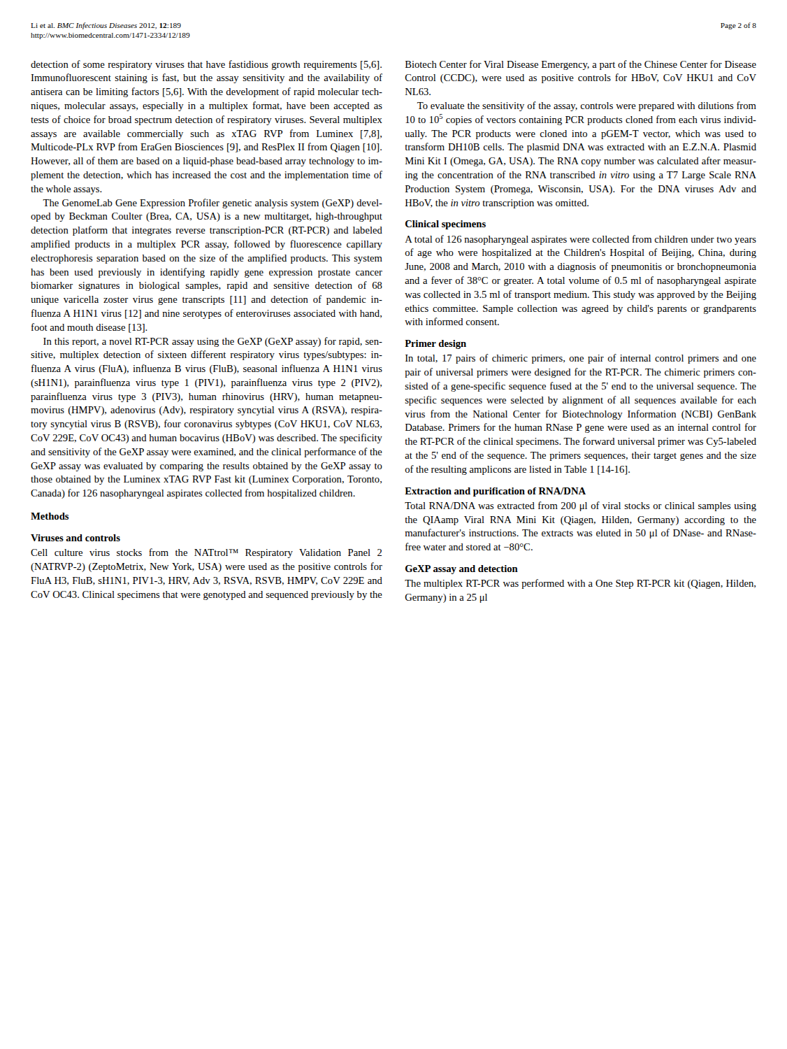Li et al. BMC Infectious Diseases 2012, 12:189
http://www.biomedcentral.com/1471-2334/12/189
Page 2 of 8
detection of some respiratory viruses that have fastidious growth requirements [5,6]. Immunofluorescent staining is fast, but the assay sensitivity and the availability of antisera can be limiting factors [5,6]. With the development of rapid molecular techniques, molecular assays, especially in a multiplex format, have been accepted as tests of choice for broad spectrum detection of respiratory viruses. Several multiplex assays are available commercially such as xTAG RVP from Luminex [7,8], Multicode-PLx RVP from EraGen Biosciences [9], and ResPlex II from Qiagen [10]. However, all of them are based on a liquid-phase bead-based array technology to implement the detection, which has increased the cost and the implementation time of the whole assays.
The GenomeLab Gene Expression Profiler genetic analysis system (GeXP) developed by Beckman Coulter (Brea, CA, USA) is a new multitarget, high-throughput detection platform that integrates reverse transcription-PCR (RT-PCR) and labeled amplified products in a multiplex PCR assay, followed by fluorescence capillary electrophoresis separation based on the size of the amplified products. This system has been used previously in identifying rapidly gene expression prostate cancer biomarker signatures in biological samples, rapid and sensitive detection of 68 unique varicella zoster virus gene transcripts [11] and detection of pandemic influenza A H1N1 virus [12] and nine serotypes of enteroviruses associated with hand, foot and mouth disease [13].
In this report, a novel RT-PCR assay using the GeXP (GeXP assay) for rapid, sensitive, multiplex detection of sixteen different respiratory virus types/subtypes: influenza A virus (FluA), influenza B virus (FluB), seasonal influenza A H1N1 virus (sH1N1), parainfluenza virus type 1 (PIV1), parainfluenza virus type 2 (PIV2), parainfluenza virus type 3 (PIV3), human rhinovirus (HRV), human metapneumovirus (HMPV), adenovirus (Adv), respiratory syncytial virus A (RSVA), respiratory syncytial virus B (RSVB), four coronavirus sybtypes (CoV HKU1, CoV NL63, CoV 229E, CoV OC43) and human bocavirus (HBoV) was described. The specificity and sensitivity of the GeXP assay were examined, and the clinical performance of the GeXP assay was evaluated by comparing the results obtained by the GeXP assay to those obtained by the Luminex xTAG RVP Fast kit (Luminex Corporation, Toronto, Canada) for 126 nasopharyngeal aspirates collected from hospitalized children.
Methods
Viruses and controls
Cell culture virus stocks from the NATtrol™ Respiratory Validation Panel 2 (NATRVP-2) (ZeptoMetrix, New York, USA) were used as the positive controls for FluA H3, FluB, sH1N1, PIV1-3, HRV, Adv 3, RSVA, RSVB, HMPV, CoV 229E and CoV OC43. Clinical specimens that were genotyped and sequenced previously by the Biotech Center for Viral Disease Emergency, a part of the Chinese Center for Disease Control (CCDC), were used as positive controls for HBoV, CoV HKU1 and CoV NL63.
To evaluate the sensitivity of the assay, controls were prepared with dilutions from 10 to 105 copies of vectors containing PCR products cloned from each virus individually. The PCR products were cloned into a pGEM-T vector, which was used to transform DH10B cells. The plasmid DNA was extracted with an E.Z.N.A. Plasmid Mini Kit I (Omega, GA, USA). The RNA copy number was calculated after measuring the concentration of the RNA transcribed in vitro using a T7 Large Scale RNA Production System (Promega, Wisconsin, USA). For the DNA viruses Adv and HBoV, the in vitro transcription was omitted.
Clinical specimens
A total of 126 nasopharyngeal aspirates were collected from children under two years of age who were hospitalized at the Children's Hospital of Beijing, China, during June, 2008 and March, 2010 with a diagnosis of pneumonitis or bronchopneumonia and a fever of 38°C or greater. A total volume of 0.5 ml of nasopharyngeal aspirate was collected in 3.5 ml of transport medium. This study was approved by the Beijing ethics committee. Sample collection was agreed by child's parents or grandparents with informed consent.
Primer design
In total, 17 pairs of chimeric primers, one pair of internal control primers and one pair of universal primers were designed for the RT-PCR. The chimeric primers consisted of a gene-specific sequence fused at the 5' end to the universal sequence. The specific sequences were selected by alignment of all sequences available for each virus from the National Center for Biotechnology Information (NCBI) GenBank Database. Primers for the human RNase P gene were used as an internal control for the RT-PCR of the clinical specimens. The forward universal primer was Cy5-labeled at the 5' end of the sequence. The primers sequences, their target genes and the size of the resulting amplicons are listed in Table 1 [14-16].
Extraction and purification of RNA/DNA
Total RNA/DNA was extracted from 200 μl of viral stocks or clinical samples using the QIAamp Viral RNA Mini Kit (Qiagen, Hilden, Germany) according to the manufacturer's instructions. The extracts was eluted in 50 μl of DNase- and RNase-free water and stored at −80°C.
GeXP assay and detection
The multiplex RT-PCR was performed with a One Step RT-PCR kit (Qiagen, Hilden, Germany) in a 25 μl